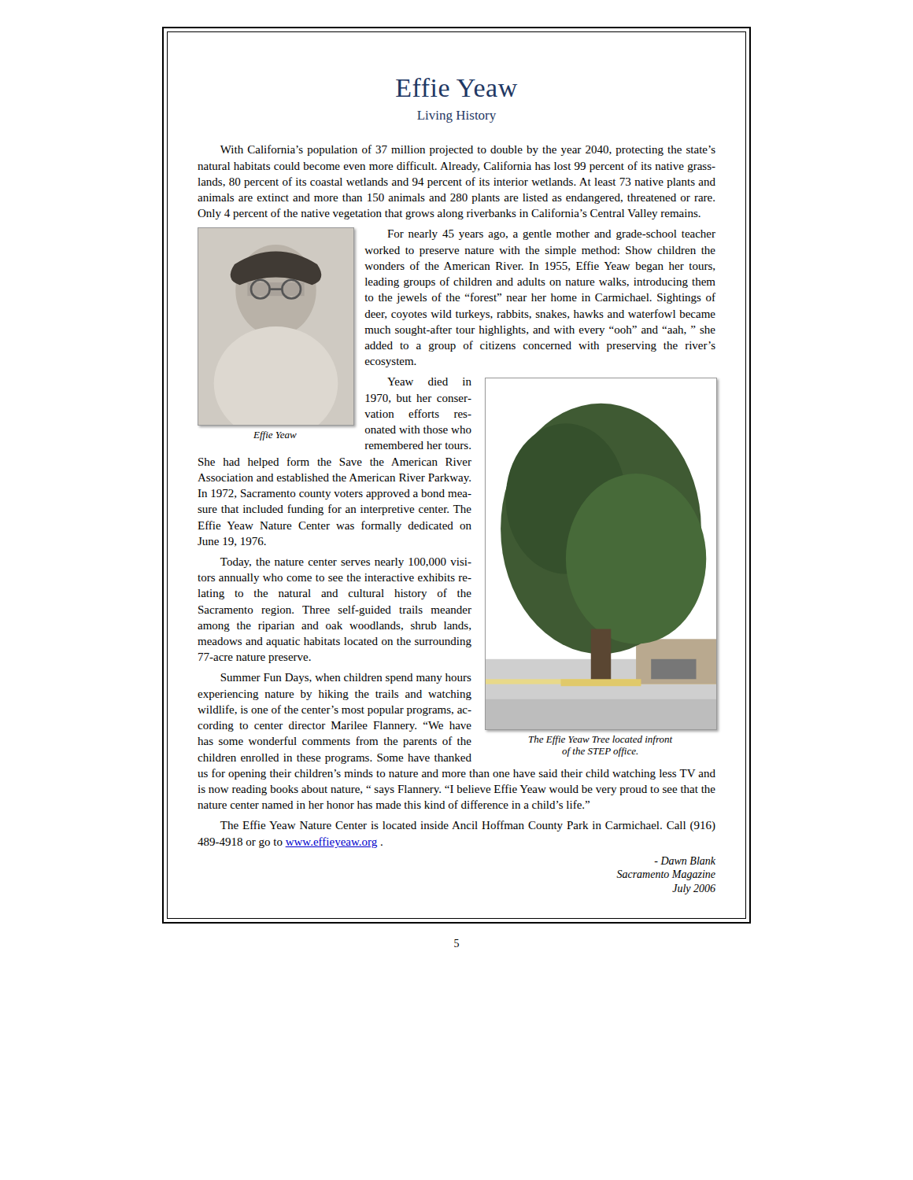Effie Yeaw
Living History
With California’s population of 37 million projected to double by the year 2040, protecting the state’s natural habitats could become even more difficult. Already, California has lost 99 percent of its native grasslands, 80 percent of its coastal wetlands and 94 percent of its interior wetlands. At least 73 native plants and animals are extinct and more than 150 animals and 280 plants are listed as endangered, threatened or rare. Only 4 percent of the native vegetation that grows along riverbanks in California’s Central Valley remains.
Effie Yeaw
For nearly 45 years ago, a gentle mother and grade-school teacher worked to preserve nature with the simple method: Show children the wonders of the American River. In 1955, Effie Yeaw began her tours, leading groups of children and adults on nature walks, introducing them to the jewels of the “forest” near her home in Carmichael. Sightings of deer, coyotes wild turkeys, rabbits, snakes, hawks and waterfowl became much sought-after tour highlights, and with every “ooh” and “aah, ” she added to a group of citizens concerned with preserving the river’s ecosystem.
The Effie Yeaw Tree located infront
of the STEP office.
Yeaw died in 1970, but her conservation efforts resonated with those who remembered her tours. She had helped form the Save the American River Association and established the American River Parkway. In 1972, Sacramento county voters approved a bond measure that included funding for an interpretive center. The Effie Yeaw Nature Center was formally dedicated on June 19, 1976.
Today, the nature center serves nearly 100,000 visitors annually who come to see the interactive exhibits relating to the natural and cultural history of the Sacramento region. Three self-guided trails meander among the riparian and oak woodlands, shrub lands, meadows and aquatic habitats located on the surrounding 77-acre nature preserve.
Summer Fun Days, when children spend many hours experiencing nature by hiking the trails and watching wildlife, is one of the center’s most popular programs, according to center director Marilee Flannery. “We have has some wonderful comments from the parents of the children enrolled in these programs. Some have thanked us for opening their children’s minds to nature and more than one have said their child watching less TV and is now reading books about nature, “ says Flannery. “I believe Effie Yeaw would be very proud to see that the nature center named in her honor has made this kind of difference in a child’s life.”
The Effie Yeaw Nature Center is located inside Ancil Hoffman County Park in Carmichael. Call (916) 489-4918 or go to www.effieyeaw.org .
- Dawn Blank
Sacramento Magazine
July 2006
5